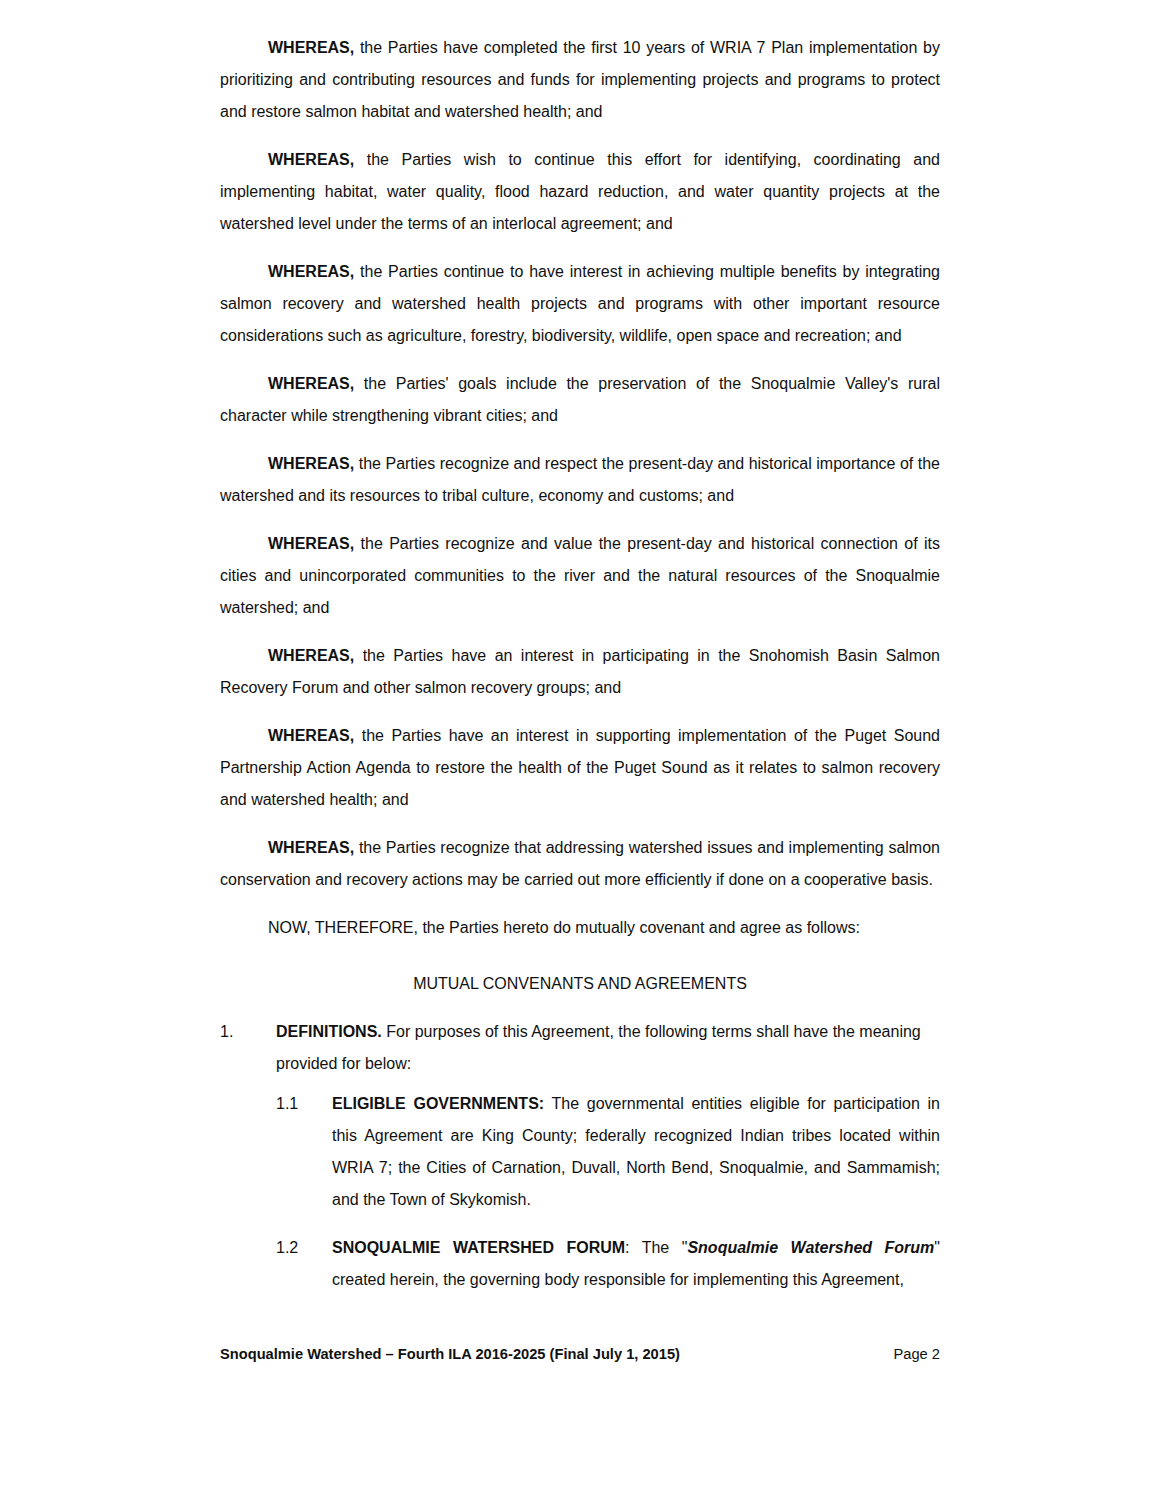WHEREAS, the Parties have completed the first 10 years of WRIA 7 Plan implementation by prioritizing and contributing resources and funds for implementing projects and programs to protect and restore salmon habitat and watershed health; and
WHEREAS, the Parties wish to continue this effort for identifying, coordinating and implementing habitat, water quality, flood hazard reduction, and water quantity projects at the watershed level under the terms of an interlocal agreement; and
WHEREAS, the Parties continue to have interest in achieving multiple benefits by integrating salmon recovery and watershed health projects and programs with other important resource considerations such as agriculture, forestry, biodiversity, wildlife, open space and recreation; and
WHEREAS, the Parties' goals include the preservation of the Snoqualmie Valley's rural character while strengthening vibrant cities; and
WHEREAS, the Parties recognize and respect the present-day and historical importance of the watershed and its resources to tribal culture, economy and customs; and
WHEREAS, the Parties recognize and value the present-day and historical connection of its cities and unincorporated communities to the river and the natural resources of the Snoqualmie watershed; and
WHEREAS, the Parties have an interest in participating in the Snohomish Basin Salmon Recovery Forum and other salmon recovery groups; and
WHEREAS, the Parties have an interest in supporting implementation of the Puget Sound Partnership Action Agenda to restore the health of the Puget Sound as it relates to salmon recovery and watershed health; and
WHEREAS, the Parties recognize that addressing watershed issues and implementing salmon conservation and recovery actions may be carried out more efficiently if done on a cooperative basis.
NOW, THEREFORE, the Parties hereto do mutually covenant and agree as follows:
MUTUAL CONVENANTS AND AGREEMENTS
DEFINITIONS. For purposes of this Agreement, the following terms shall have the meaning provided for below:
1.1 ELIGIBLE GOVERNMENTS: The governmental entities eligible for participation in this Agreement are King County; federally recognized Indian tribes located within WRIA 7; the Cities of Carnation, Duvall, North Bend, Snoqualmie, and Sammamish; and the Town of Skykomish.
1.2 SNOQUALMIE WATERSHED FORUM: The "Snoqualmie Watershed Forum" created herein, the governing body responsible for implementing this Agreement,
Snoqualmie Watershed – Fourth ILA 2016-2025 (Final July 1, 2015) Page 2